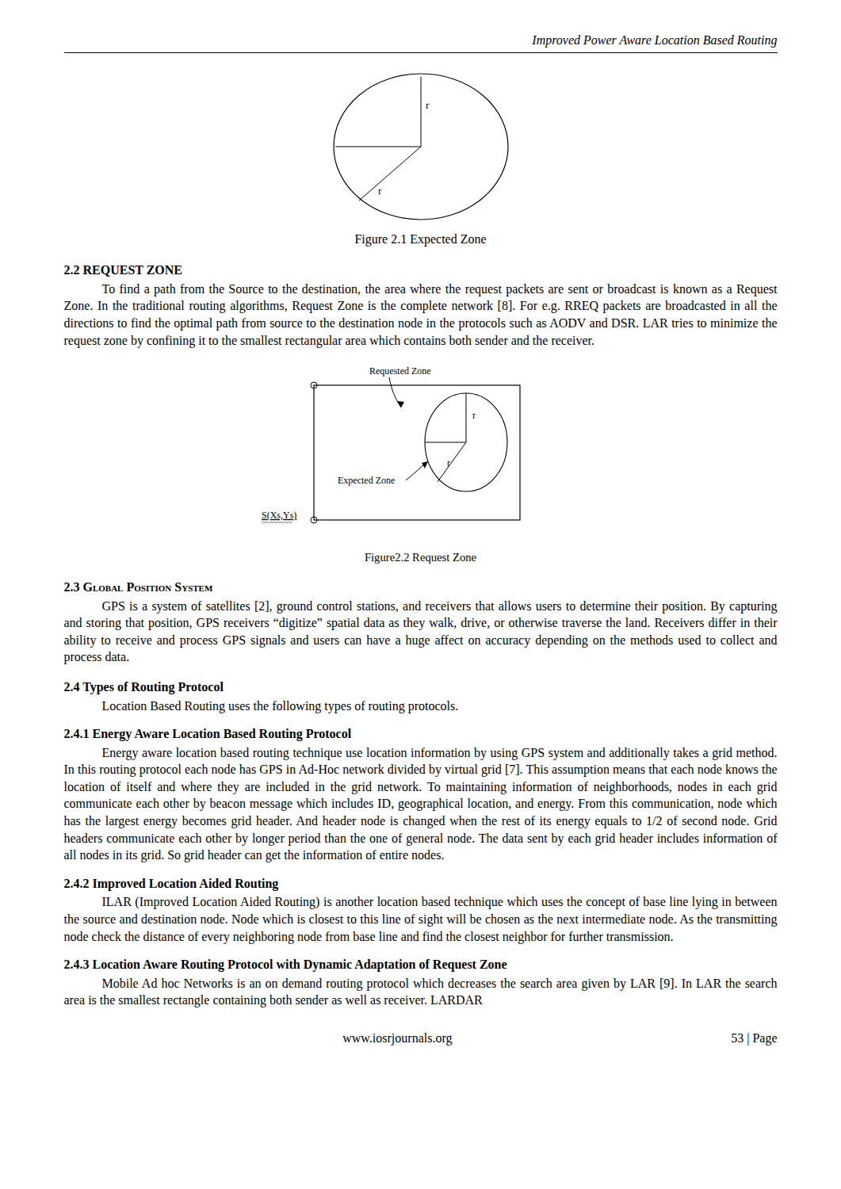Improved Power Aware Location Based Routing
r r
Figure 2.1 Expected Zone
2.2 REQUEST ZONE
To find a path from the Source to the destination, the area where the request packets are sent or broadcast is known as a Request Zone. In the traditional routing algorithms, Request Zone is the complete network [8]. For e.g. RREQ packets are broadcasted in all the directions to find the optimal path from source to the destination node in the protocols such as AODV and DSR. LAR tries to minimize the request zone by confining it to the smallest rectangular area which contains both sender and the receiver.
Requested Zone r r Expected Zone S(Xs,Ys) ~~~~~~~~
Figure2.2 Request Zone
2.3 Global Position System
GPS is a system of satellites [2], ground control stations, and receivers that allows users to determine their position. By capturing and storing that position, GPS receivers “digitize” spatial data as they walk, drive, or otherwise traverse the land. Receivers differ in their ability to receive and process GPS signals and users can have a huge affect on accuracy depending on the methods used to collect and process data.
2.4 Types of Routing Protocol
Location Based Routing uses the following types of routing protocols.
2.4.1 Energy Aware Location Based Routing Protocol
Energy aware location based routing technique use location information by using GPS system and additionally takes a grid method. In this routing protocol each node has GPS in Ad-Hoc network divided by virtual grid [7]. This assumption means that each node knows the location of itself and where they are included in the grid network. To maintaining information of neighborhoods, nodes in each grid communicate each other by beacon message which includes ID, geographical location, and energy. From this communication, node which has the largest energy becomes grid header. And header node is changed when the rest of its energy equals to 1/2 of second node. Grid headers communicate each other by longer period than the one of general node. The data sent by each grid header includes information of all nodes in its grid. So grid header can get the information of entire nodes.
2.4.2 Improved Location Aided Routing
ILAR (Improved Location Aided Routing) is another location based technique which uses the concept of base line lying in between the source and destination node. Node which is closest to this line of sight will be chosen as the next intermediate node. As the transmitting node check the distance of every neighboring node from base line and find the closest neighbor for further transmission.
2.4.3 Location Aware Routing Protocol with Dynamic Adaptation of Request Zone
Mobile Ad hoc Networks is an on demand routing protocol which decreases the search area given by LAR [9]. In LAR the search area is the smallest rectangle containing both sender as well as receiver. LARDAR
www.iosrjournals.org 53 | Page